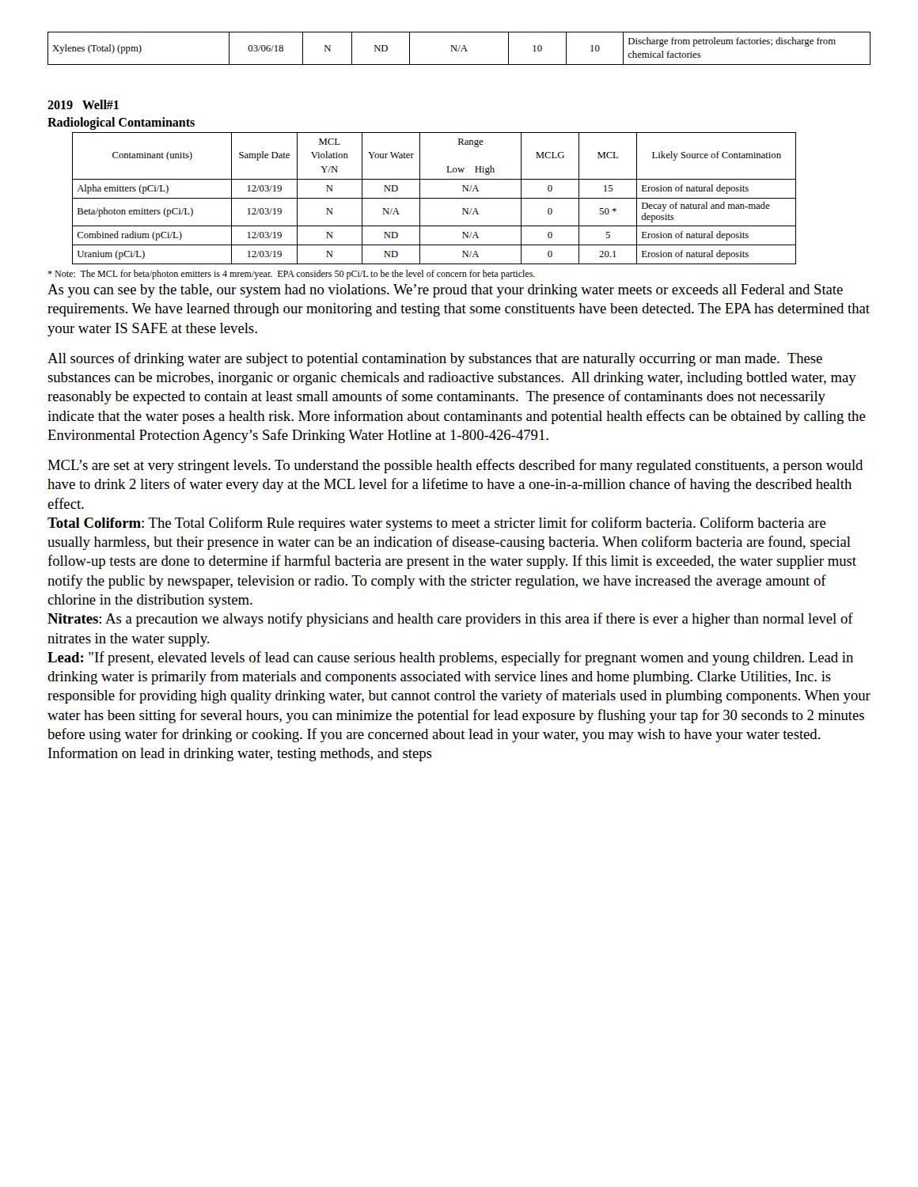| Xylenes (Total) (ppm) | 03/06/18 | N | ND | N/A | 10 | 10 | Discharge from petroleum factories; discharge from chemical factories |
2019 Well#1
Radiological Contaminants
| Contaminant (units) | Sample Date | MCL Violation Y/N | Your Water | Range Low High | MCLG | MCL | Likely Source of Contamination |
| --- | --- | --- | --- | --- | --- | --- | --- |
| Alpha emitters (pCi/L) | 12/03/19 | N | ND | N/A | 0 | 15 | Erosion of natural deposits |
| Beta/photon emitters (pCi/L) | 12/03/19 | N | N/A | N/A | 0 | 50 * | Decay of natural and man-made deposits |
| Combined radium (pCi/L) | 12/03/19 | N | ND | N/A | 0 | 5 | Erosion of natural deposits |
| Uranium (pCi/L) | 12/03/19 | N | ND | N/A | 0 | 20.1 | Erosion of natural deposits |
* Note: The MCL for beta/photon emitters is 4 mrem/year. EPA considers 50 pCi/L to be the level of concern for beta particles.
As you can see by the table, our system had no violations. We’re proud that your drinking water meets or exceeds all Federal and State requirements. We have learned through our monitoring and testing that some constituents have been detected. The EPA has determined that your water IS SAFE at these levels.
All sources of drinking water are subject to potential contamination by substances that are naturally occurring or man made. These substances can be microbes, inorganic or organic chemicals and radioactive substances. All drinking water, including bottled water, may reasonably be expected to contain at least small amounts of some contaminants. The presence of contaminants does not necessarily indicate that the water poses a health risk. More information about contaminants and potential health effects can be obtained by calling the Environmental Protection Agency’s Safe Drinking Water Hotline at 1-800-426-4791.
MCL’s are set at very stringent levels. To understand the possible health effects described for many regulated constituents, a person would have to drink 2 liters of water every day at the MCL level for a lifetime to have a one-in-a-million chance of having the described health effect.
Total Coliform: The Total Coliform Rule requires water systems to meet a stricter limit for coliform bacteria. Coliform bacteria are usually harmless, but their presence in water can be an indication of disease-causing bacteria. When coliform bacteria are found, special follow-up tests are done to determine if harmful bacteria are present in the water supply. If this limit is exceeded, the water supplier must notify the public by newspaper, television or radio. To comply with the stricter regulation, we have increased the average amount of chlorine in the distribution system.
Nitrates: As a precaution we always notify physicians and health care providers in this area if there is ever a higher than normal level of nitrates in the water supply.
Lead: "If present, elevated levels of lead can cause serious health problems, especially for pregnant women and young children. Lead in drinking water is primarily from materials and components associated with service lines and home plumbing. Clarke Utilities, Inc. is responsible for providing high quality drinking water, but cannot control the variety of materials used in plumbing components. When your water has been sitting for several hours, you can minimize the potential for lead exposure by flushing your tap for 30 seconds to 2 minutes before using water for drinking or cooking. If you are concerned about lead in your water, you may wish to have your water tested. Information on lead in drinking water, testing methods, and steps